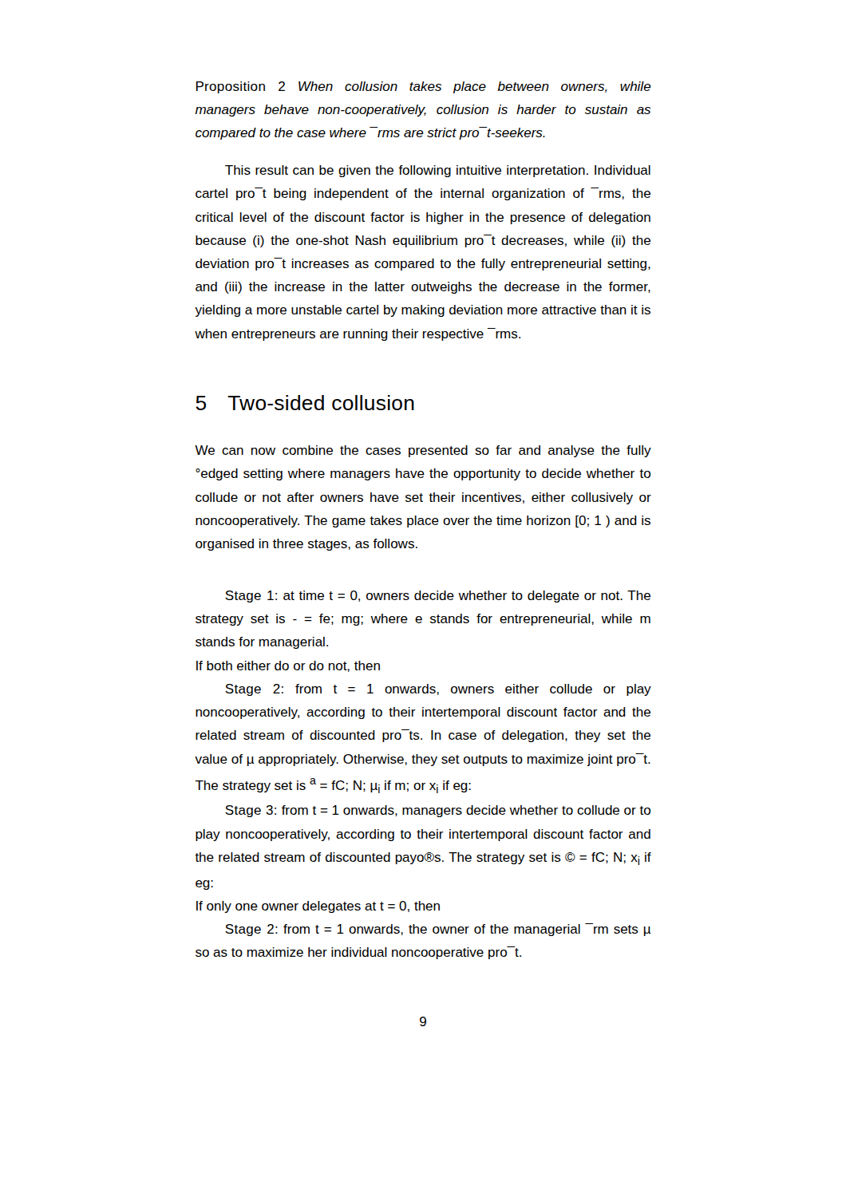Proposition 2 When collusion takes place between owners, while managers behave non-cooperatively, collusion is harder to sustain as compared to the case where ¯rms are strict pro¯t-seekers.
This result can be given the following intuitive interpretation. Individual cartel pro¯t being independent of the internal organization of ¯rms, the critical level of the discount factor is higher in the presence of delegation because (i) the one-shot Nash equilibrium pro¯t decreases, while (ii) the deviation pro¯t increases as compared to the fully entrepreneurial setting, and (iii) the increase in the latter outweighs the decrease in the former, yielding a more unstable cartel by making deviation more attractive than it is when entrepreneurs are running their respective ¯rms.
5 Two-sided collusion
We can now combine the cases presented so far and analyse the fully °edged setting where managers have the opportunity to decide whether to collude or not after owners have set their incentives, either collusively or noncooperatively. The game takes place over the time horizon [0; 1 ) and is organised in three stages, as follows.
Stage 1: at time t = 0, owners decide whether to delegate or not. The strategy set is - = fe; mg; where e stands for entrepreneurial, while m stands for managerial.
If both either do or do not, then
Stage 2: from t = 1 onwards, owners either collude or play noncooperatively, according to their intertemporal discount factor and the related stream of discounted pro¯ts. In case of delegation, they set the value of µ appropriately. Otherwise, they set outputs to maximize joint pro¯t. The strategy set is a = fC; N; µi if m; or xi if eg:
Stage 3: from t = 1 onwards, managers decide whether to collude or to play noncooperatively, according to their intertemporal discount factor and the related stream of discounted payo®s. The strategy set is © = fC; N; xi if eg:
If only one owner delegates at t = 0, then
Stage 2: from t = 1 onwards, the owner of the managerial ¯rm sets µ so as to maximize her individual noncooperative pro¯t.
9